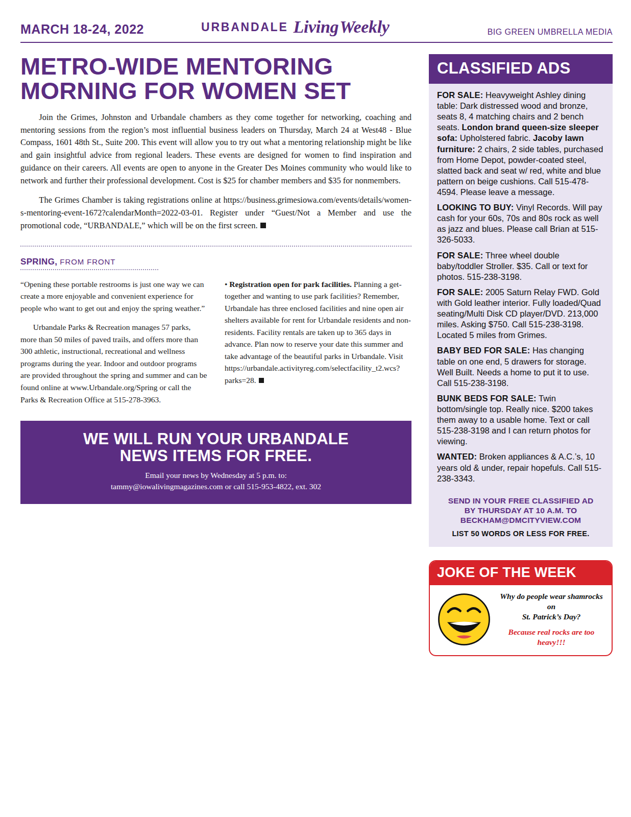March 18-24, 2022
Urbandale Living Weekly
Big Green Umbrella Media
Metro-wide mentoring morning for women set
Join the Grimes, Johnston and Urbandale chambers as they come together for networking, coaching and mentoring sessions from the region’s most influential business leaders on Thursday, March 24 at West48 - Blue Compass, 1601 48th St., Suite 200. This event will allow you to try out what a mentoring relationship might be like and gain insightful advice from regional leaders. These events are designed for women to find inspiration and guidance on their careers. All events are open to anyone in the Greater Des Moines community who would like to network and further their professional development. Cost is $25 for chamber members and $35 for nonmembers.
The Grimes Chamber is taking registrations online at https://business.grimesiowa.com/events/details/women-s-mentoring-event-1672?calendarMonth=2022-03-01. Register under “Guest/Not a Member and use the promotional code, “URBANDALE,” which will be on the first screen.
Spring, from front
“Opening these portable restrooms is just one way we can create a more enjoyable and convenient experience for people who want to get out and enjoy the spring weather.”
Urbandale Parks & Recreation manages 57 parks, more than 50 miles of paved trails, and offers more than 300 athletic, instructional, recreational and wellness programs during the year. Indoor and outdoor programs are provided throughout the spring and summer and can be found online at www.Urbandale.org/Spring or call the Parks & Recreation Office at 515-278-3963.
• Registration open for park facilities. Planning a get-together and wanting to use park facilities? Remember, Urbandale has three enclosed facilities and nine open air shelters available for rent for Urbandale residents and non-residents. Facility rentals are taken up to 365 days in advance. Plan now to reserve your date this summer and take advantage of the beautiful parks in Urbandale. Visit https://urbandale.activityreg.com/selectfacility_t2.wcs?parks=28.
We will run your Urbandale
news items for free.
Email your news by Wednesday at 5 p.m. to:
tammy@iowalivingmagazines.com or call 515-953-4822, ext. 302
Classified Ads
FOR SALE: Heavyweight Ashley dining table: Dark distressed wood and bronze, seats 8, 4 matching chairs and 2 bench seats. London brand queen-size sleeper sofa: Upholstered fabric. Jacoby lawn furniture: 2 chairs, 2 side tables, purchased from Home Depot, powder-coated steel, slatted back and seat w/ red, white and blue pattern on beige cushions. Call 515-478-4594. Please leave a message.
LOOKING TO BUY: Vinyl Records. Will pay cash for your 60s, 70s and 80s rock as well as jazz and blues. Please call Brian at 515-326-5033.
FOR SALE: Three wheel double baby/toddler Stroller. $35. Call or text for photos. 515-238-3198.
FOR SALE: 2005 Saturn Relay FWD. Gold with Gold leather interior. Fully loaded/Quad seating/Multi Disk CD player/DVD. 213,000 miles. Asking $750. Call 515-238-3198. Located 5 miles from Grimes.
BABY BED FOR SALE: Has changing table on one end, 5 drawers for storage. Well Built. Needs a home to put it to use. Call 515-238-3198.
BUNK BEDS FOR SALE: Twin bottom/single top. Really nice. $200 takes them away to a usable home. Text or call 515-238-3198 and I can return photos for viewing.
WANTED: Broken appliances & A.C.’s, 10 years old & under, repair hopefuls. Call 515-238-3343.
Send in your free classified ad
by Thursday at 10 a.m. to
beckham@dmcityview.com
List 50 words or less for free.
Joke of the Week
Why do people wear shamrocks on
St. Patrick’s Day? Because real rocks are too heavy!!!